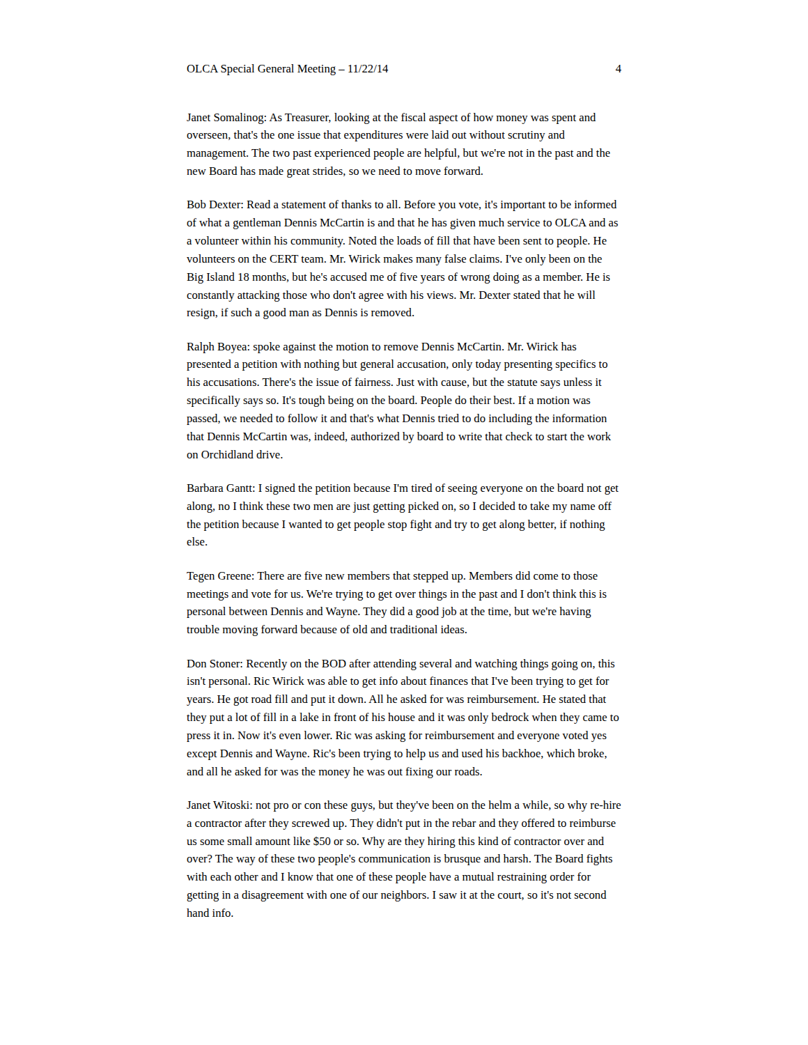OLCA Special General Meeting – 11/22/14 4
Janet Somalinog: As Treasurer, looking at the fiscal aspect of how money was spent and overseen, that's the one issue that expenditures were laid out without scrutiny and management. The two past experienced people are helpful, but we're not in the past and the new Board has made great strides, so we need to move forward.
Bob Dexter: Read a statement of thanks to all. Before you vote, it's important to be informed of what a gentleman Dennis McCartin is and that he has given much service to OLCA and as a volunteer within his community. Noted the loads of fill that have been sent to people. He volunteers on the CERT team. Mr. Wirick makes many false claims. I've only been on the Big Island 18 months, but he's accused me of five years of wrong doing as a member. He is constantly attacking those who don't agree with his views. Mr. Dexter stated that he will resign, if such a good man as Dennis is removed.
Ralph Boyea: spoke against the motion to remove Dennis McCartin. Mr. Wirick has presented a petition with nothing but general accusation, only today presenting specifics to his accusations. There's the issue of fairness. Just with cause, but the statute says unless it specifically says so. It's tough being on the board. People do their best. If a motion was passed, we needed to follow it and that's what Dennis tried to do including the information that Dennis McCartin was, indeed, authorized by board to write that check to start the work on Orchidland drive.
Barbara Gantt: I signed the petition because I'm tired of seeing everyone on the board not get along, no I think these two men are just getting picked on, so I decided to take my name off the petition because I wanted to get people stop fight and try to get along better, if nothing else.
Tegen Greene: There are five new members that stepped up. Members did come to those meetings and vote for us. We're trying to get over things in the past and I don't think this is personal between Dennis and Wayne. They did a good job at the time, but we're having trouble moving forward because of old and traditional ideas.
Don Stoner: Recently on the BOD after attending several and watching things going on, this isn't personal. Ric Wirick was able to get info about finances that I've been trying to get for years. He got road fill and put it down. All he asked for was reimbursement. He stated that they put a lot of fill in a lake in front of his house and it was only bedrock when they came to press it in. Now it's even lower. Ric was asking for reimbursement and everyone voted yes except Dennis and Wayne. Ric's been trying to help us and used his backhoe, which broke, and all he asked for was the money he was out fixing our roads.
Janet Witoski: not pro or con these guys, but they've been on the helm a while, so why re-hire a contractor after they screwed up. They didn't put in the rebar and they offered to reimburse us some small amount like $50 or so. Why are they hiring this kind of contractor over and over? The way of these two people's communication is brusque and harsh. The Board fights with each other and I know that one of these people have a mutual restraining order for getting in a disagreement with one of our neighbors. I saw it at the court, so it's not second hand info.